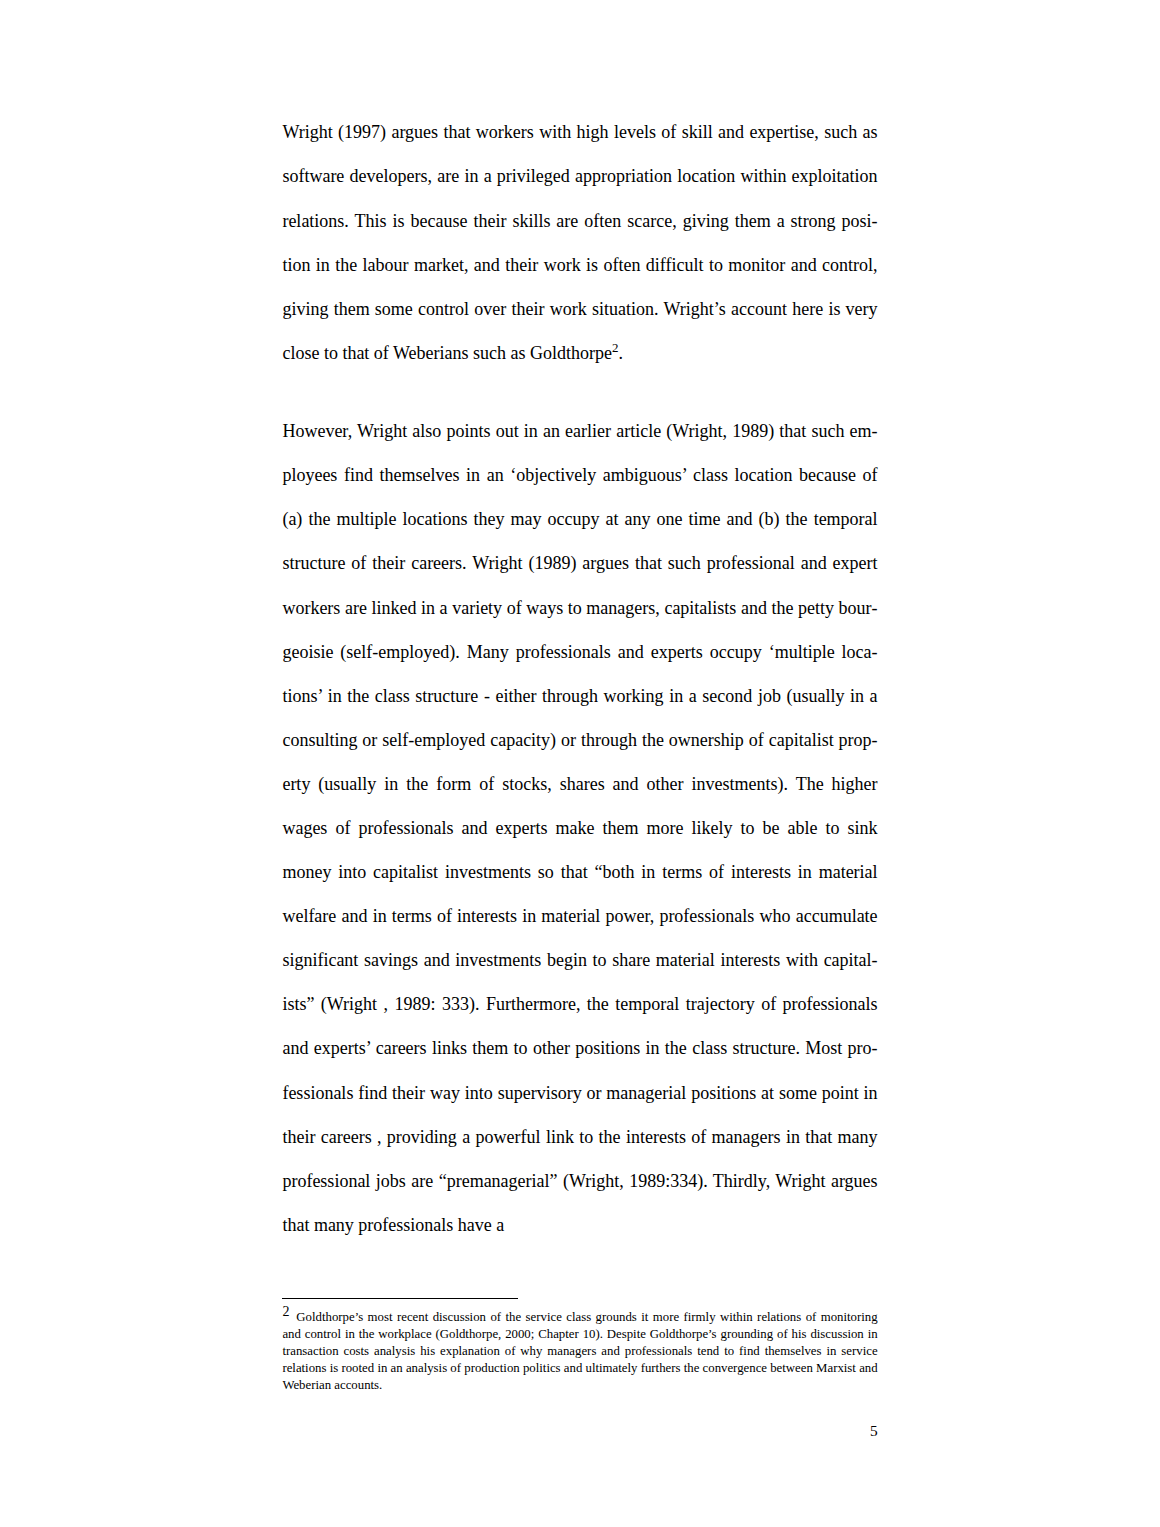Wright (1997) argues that workers with high levels of skill and expertise, such as software developers, are in a privileged appropriation location within exploitation relations. This is because their skills are often scarce, giving them a strong position in the labour market, and their work is often difficult to monitor and control, giving them some control over their work situation. Wright’s account here is very close to that of Weberians such as Goldthorpe2.
However, Wright also points out in an earlier article (Wright, 1989) that such employees find themselves in an ‘objectively ambiguous’ class location because of (a) the multiple locations they may occupy at any one time and (b) the temporal structure of their careers. Wright (1989) argues that such professional and expert workers are linked in a variety of ways to managers, capitalists and the petty bourgeoisie (self-employed). Many professionals and experts occupy ‘multiple locations’ in the class structure - either through working in a second job (usually in a consulting or self-employed capacity) or through the ownership of capitalist property (usually in the form of stocks, shares and other investments). The higher wages of professionals and experts make them more likely to be able to sink money into capitalist investments so that “both in terms of interests in material welfare and in terms of interests in material power, professionals who accumulate significant savings and investments begin to share material interests with capitalists” (Wright , 1989: 333). Furthermore, the temporal trajectory of professionals and experts’ careers links them to other positions in the class structure. Most professionals find their way into supervisory or managerial positions at some point in their careers , providing a powerful link to the interests of managers in that many professional jobs are “premanagerial” (Wright, 1989:334). Thirdly, Wright argues that many professionals have a
2 Goldthorpe’s most recent discussion of the service class grounds it more firmly within relations of monitoring and control in the workplace (Goldthorpe, 2000; Chapter 10). Despite Goldthorpe’s grounding of his discussion in transaction costs analysis his explanation of why managers and professionals tend to find themselves in service relations is rooted in an analysis of production politics and ultimately furthers the convergence between Marxist and Weberian accounts.
5